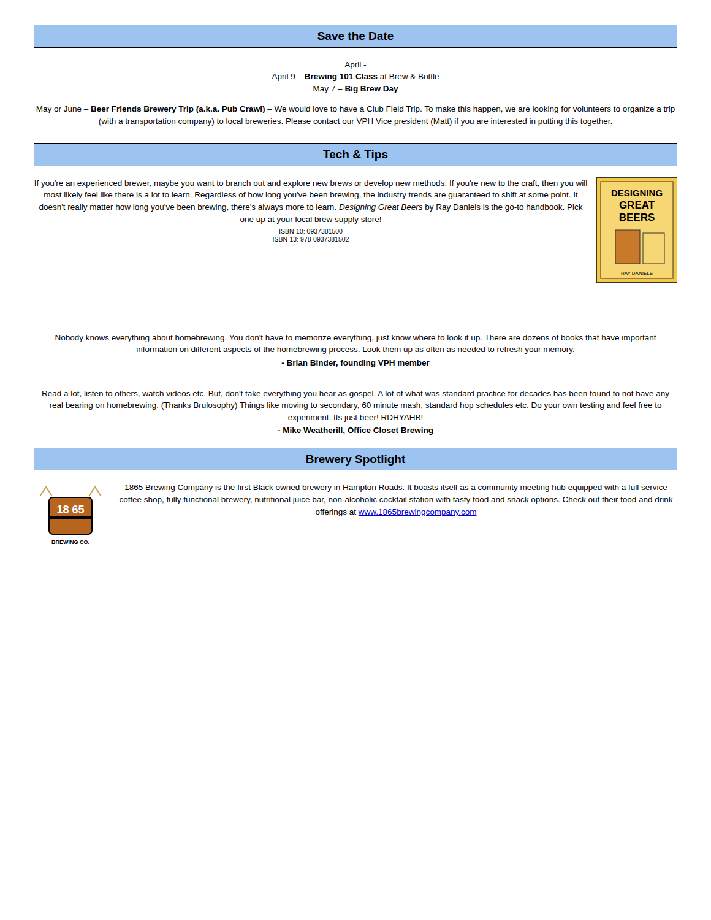Save the Date
April -
April 9 – Brewing 101 Class at Brew & Bottle
May 7 – Big Brew Day
May or June – Beer Friends Brewery Trip (a.k.a. Pub Crawl) – We would love to have a Club Field Trip. To make this happen, we are looking for volunteers to organize a trip (with a transportation company) to local breweries. Please contact our VPH Vice president (Matt) if you are interested in putting this together.
Tech & Tips
If you're an experienced brewer, maybe you want to branch out and explore new brews or develop new methods. If you're new to the craft, then you will most likely feel like there is a lot to learn. Regardless of how long you've been brewing, the industry trends are guaranteed to shift at some point. It doesn't really matter how long you've been brewing, there's always more to learn. Designing Great Beers by Ray Daniels is the go-to handbook. Pick one up at your local brew supply store!
ISBN-10: 0937381500
ISBN-13: 978-0937381502
Nobody knows everything about homebrewing. You don't have to memorize everything, just know where to look it up. There are dozens of books that have important information on different aspects of the homebrewing process. Look them up as often as needed to refresh your memory.
- Brian Binder, founding VPH member
Read a lot, listen to others, watch videos etc. But, don't take everything you hear as gospel. A lot of what was standard practice for decades has been found to not have any real bearing on homebrewing. (Thanks Brulosophy) Things like moving to secondary, 60 minute mash, standard hop schedules etc. Do your own testing and feel free to experiment. Its just beer! RDHYAHB!
- Mike Weatherill, Office Closet Brewing
Brewery Spotlight
1865 Brewing Company is the first Black owned brewery in Hampton Roads. It boasts itself as a community meeting hub equipped with a full service coffee shop, fully functional brewery, nutritional juice bar, non-alcoholic cocktail station with tasty food and snack options. Check out their food and drink offerings at www.1865brewingcompany.com